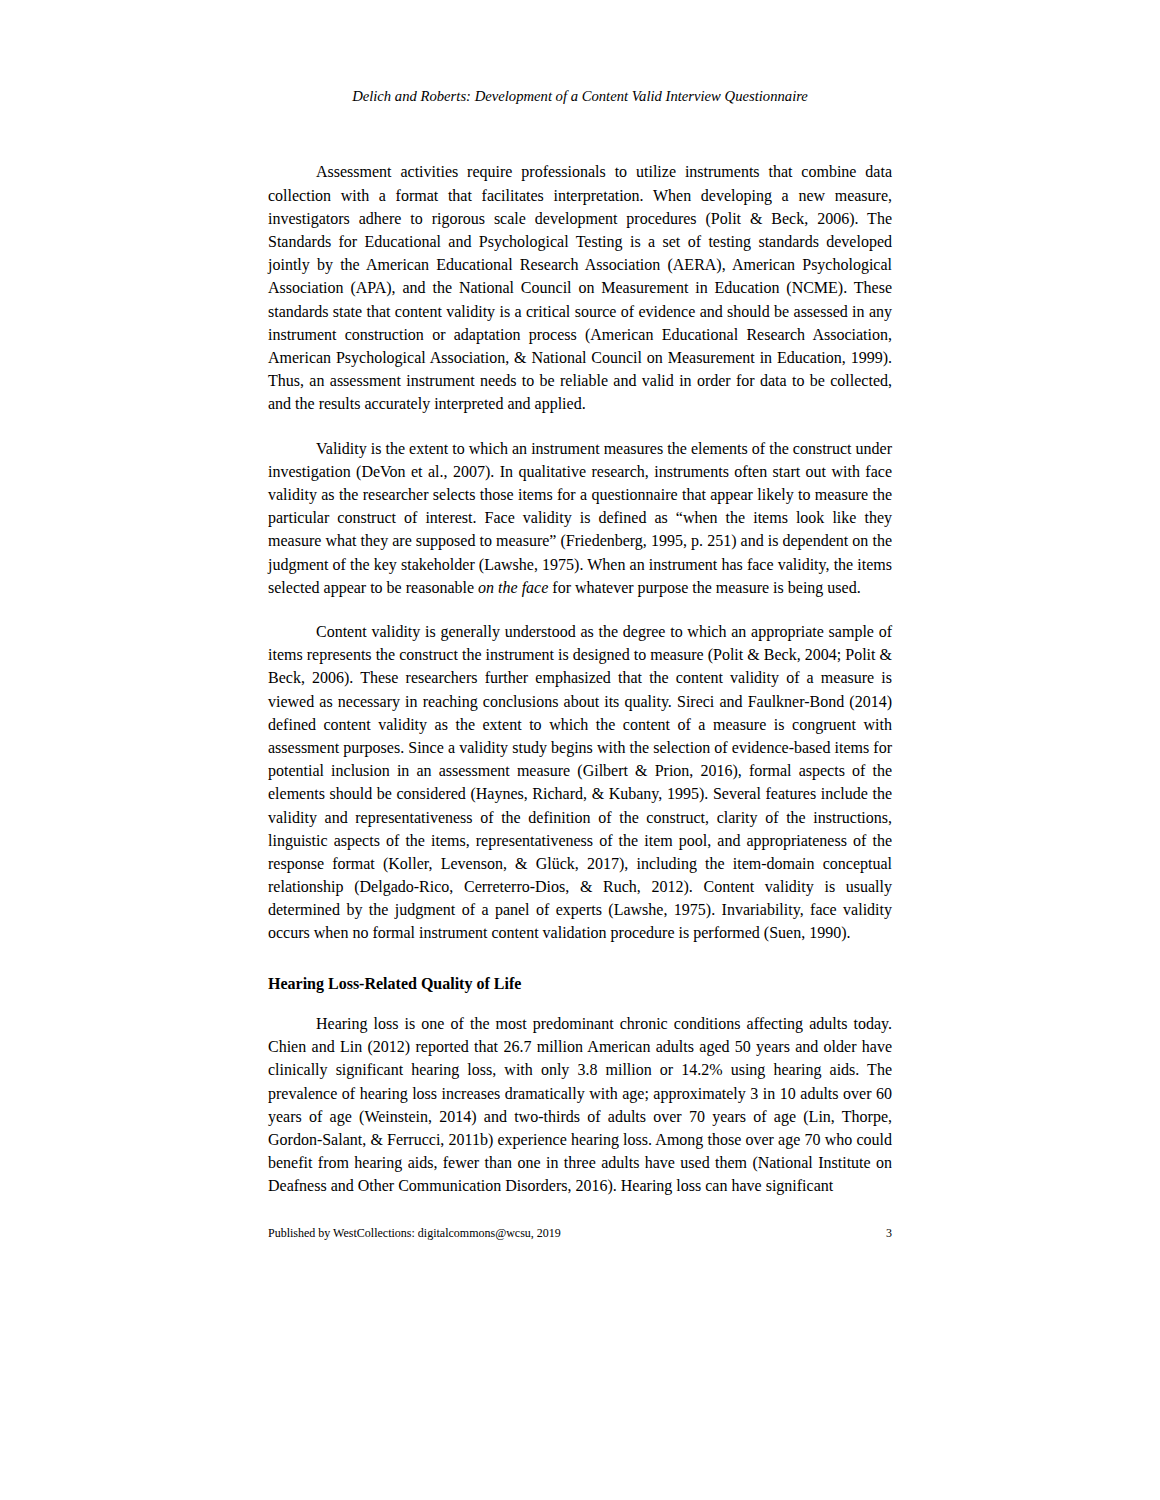Delich and Roberts: Development of a Content Valid Interview Questionnaire
Assessment activities require professionals to utilize instruments that combine data collection with a format that facilitates interpretation. When developing a new measure, investigators adhere to rigorous scale development procedures (Polit & Beck, 2006). The Standards for Educational and Psychological Testing is a set of testing standards developed jointly by the American Educational Research Association (AERA), American Psychological Association (APA), and the National Council on Measurement in Education (NCME). These standards state that content validity is a critical source of evidence and should be assessed in any instrument construction or adaptation process (American Educational Research Association, American Psychological Association, & National Council on Measurement in Education, 1999). Thus, an assessment instrument needs to be reliable and valid in order for data to be collected, and the results accurately interpreted and applied.
Validity is the extent to which an instrument measures the elements of the construct under investigation (DeVon et al., 2007). In qualitative research, instruments often start out with face validity as the researcher selects those items for a questionnaire that appear likely to measure the particular construct of interest. Face validity is defined as “when the items look like they measure what they are supposed to measure” (Friedenberg, 1995, p. 251) and is dependent on the judgment of the key stakeholder (Lawshe, 1975). When an instrument has face validity, the items selected appear to be reasonable on the face for whatever purpose the measure is being used.
Content validity is generally understood as the degree to which an appropriate sample of items represents the construct the instrument is designed to measure (Polit & Beck, 2004; Polit & Beck, 2006). These researchers further emphasized that the content validity of a measure is viewed as necessary in reaching conclusions about its quality. Sireci and Faulkner-Bond (2014) defined content validity as the extent to which the content of a measure is congruent with assessment purposes. Since a validity study begins with the selection of evidence-based items for potential inclusion in an assessment measure (Gilbert & Prion, 2016), formal aspects of the elements should be considered (Haynes, Richard, & Kubany, 1995). Several features include the validity and representativeness of the definition of the construct, clarity of the instructions, linguistic aspects of the items, representativeness of the item pool, and appropriateness of the response format (Koller, Levenson, & Glück, 2017), including the item-domain conceptual relationship (Delgado-Rico, Cerreterro-Dios, & Ruch, 2012). Content validity is usually determined by the judgment of a panel of experts (Lawshe, 1975). Invariability, face validity occurs when no formal instrument content validation procedure is performed (Suen, 1990).
Hearing Loss-Related Quality of Life
Hearing loss is one of the most predominant chronic conditions affecting adults today. Chien and Lin (2012) reported that 26.7 million American adults aged 50 years and older have clinically significant hearing loss, with only 3.8 million or 14.2% using hearing aids. The prevalence of hearing loss increases dramatically with age; approximately 3 in 10 adults over 60 years of age (Weinstein, 2014) and two-thirds of adults over 70 years of age (Lin, Thorpe, Gordon-Salant, & Ferrucci, 2011b) experience hearing loss. Among those over age 70 who could benefit from hearing aids, fewer than one in three adults have used them (National Institute on Deafness and Other Communication Disorders, 2016). Hearing loss can have significant
Published by WestCollections: digitalcommons@wcsu, 2019 3